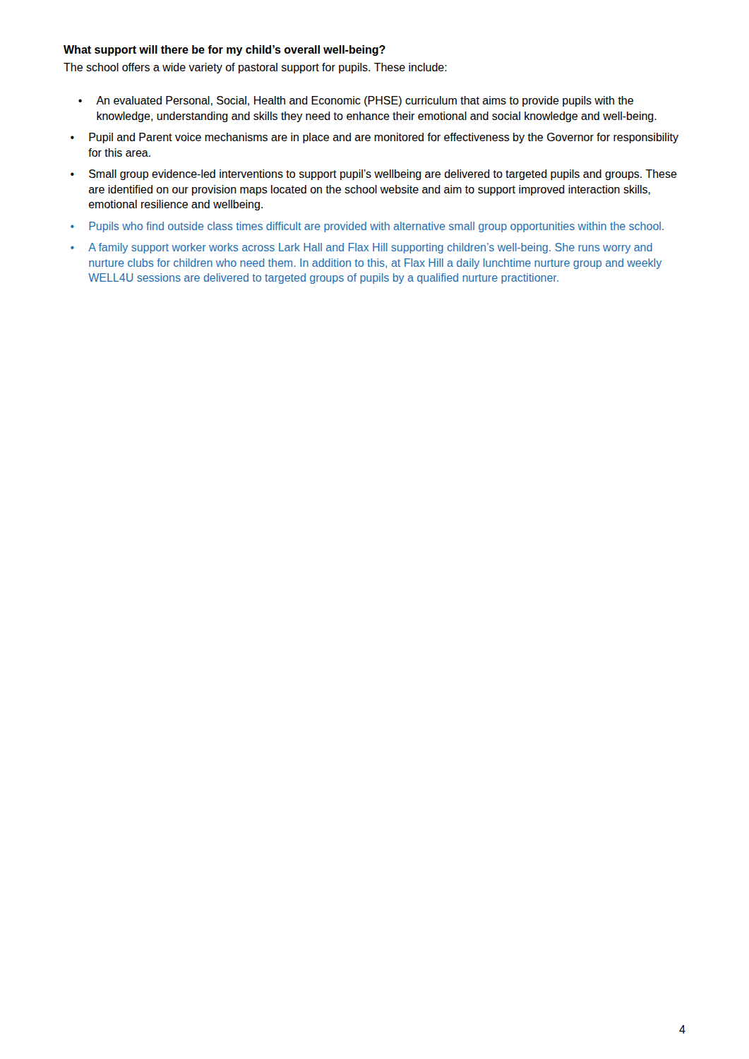What support will there be for my child’s overall well-being?
The school offers a wide variety of pastoral support for pupils. These include:
•An evaluated Personal, Social, Health and Economic (PHSE) curriculum that aims to provide pupils with the knowledge, understanding and skills they need to enhance their emotional and social knowledge and well-being.
•Pupil and Parent voice mechanisms are in place and are monitored for effectiveness by the Governor for responsibility for this area.
•Small group evidence-led interventions to support pupil’s wellbeing are delivered to targeted pupils and groups. These are identified on our provision maps located on the school website and aim to support improved interaction skills, emotional resilience and wellbeing.
•Pupils who find outside class times difficult are provided with alternative small group opportunities within the school.
•A family support worker works across Lark Hall and Flax Hill supporting children’s well-being. She runs worry and nurture clubs for children who need them. In addition to this, at Flax Hill a daily lunchtime nurture group and weekly WELL4U sessions are delivered to targeted groups of pupils by a qualified nurture practitioner.
4